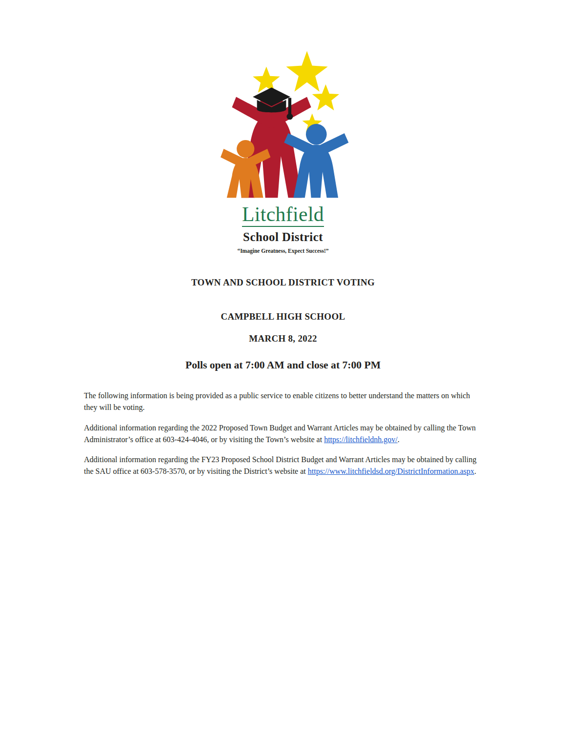Litchfield
School District
“Imagine Greatness, Expect Success!”
TOWN AND SCHOOL DISTRICT VOTING
CAMPBELL HIGH SCHOOL
MARCH 8, 2022
Polls open at 7:00 AM and close at 7:00 PM
The following information is being provided as a public service to enable citizens to better understand the matters on which they will be voting.
Additional information regarding the 2022 Proposed Town Budget and Warrant Articles may be obtained by calling the Town Administrator’s office at 603-424-4046, or by visiting the Town’s website at https://litchfieldnh.gov/.
Additional information regarding the FY23 Proposed School District Budget and Warrant Articles may be obtained by calling the SAU office at 603-578-3570, or by visiting the District’s website at https://www.litchfieldsd.org/DistrictInformation.aspx.